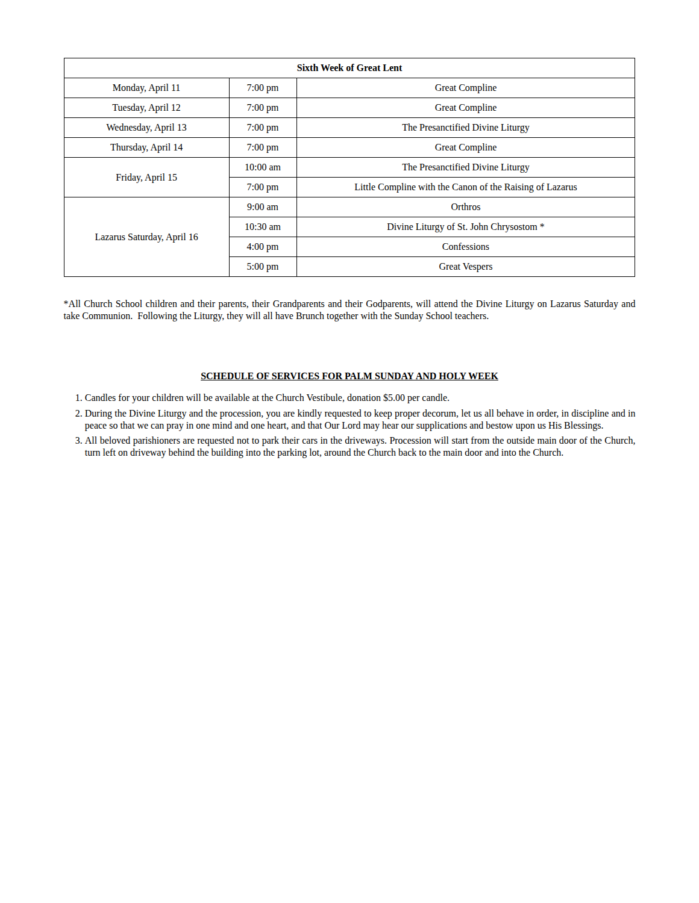| Sixth Week of Great Lent |
| --- |
| Monday, April 11 | 7:00 pm | Great Compline |
| Tuesday, April 12 | 7:00 pm | Great Compline |
| Wednesday, April 13 | 7:00 pm | The Presanctified Divine Liturgy |
| Thursday, April 14 | 7:00 pm | Great Compline |
| Friday, April 15 | 10:00 am | The Presanctified Divine Liturgy |
| 7:00 pm | Little Compline with the Canon of the Raising of Lazarus |
| Lazarus Saturday, April 16 | 9:00 am | Orthros |
| 10:30 am | Divine Liturgy of St. John Chrysostom * |
| 4:00 pm | Confessions |
| 5:00 pm | Great Vespers |
*All Church School children and their parents, their Grandparents and their Godparents, will attend the Divine Liturgy on Lazarus Saturday and take Communion. Following the Liturgy, they will all have Brunch together with the Sunday School teachers.
SCHEDULE OF SERVICES FOR PALM SUNDAY AND HOLY WEEK
Candles for your children will be available at the Church Vestibule, donation $5.00 per candle.
During the Divine Liturgy and the procession, you are kindly requested to keep proper decorum, let us all behave in order, in discipline and in peace so that we can pray in one mind and one heart, and that Our Lord may hear our supplications and bestow upon us His Blessings.
All beloved parishioners are requested not to park their cars in the driveways. Procession will start from the outside main door of the Church, turn left on driveway behind the building into the parking lot, around the Church back to the main door and into the Church.